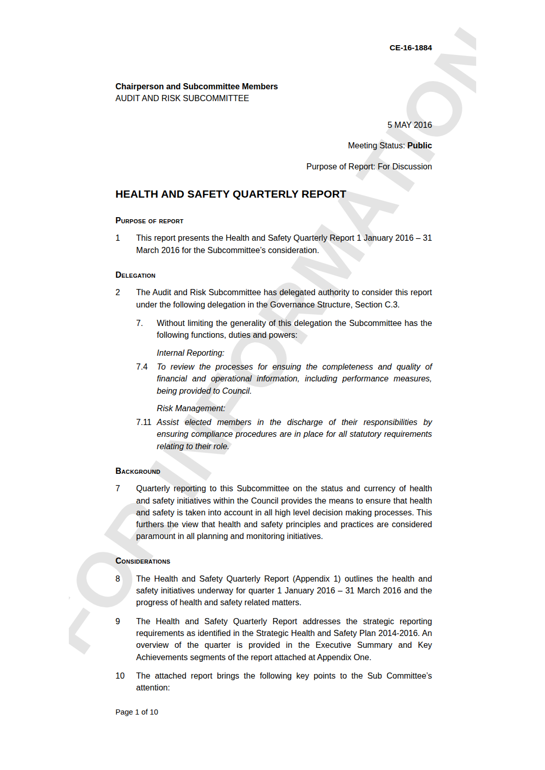FOR INFORMATION
CE-16-1884
Chairperson and Subcommittee Members
AUDIT AND RISK SUBCOMMITTEE
5 MAY 2016
Meeting Status: Public
Purpose of Report: For Discussion
HEALTH AND SAFETY QUARTERLY REPORT
Purpose of report
1
This report presents the Health and Safety Quarterly Report 1 January 2016 – 31 March 2016 for the Subcommittee’s consideration.
Delegation
2
The Audit and Risk Subcommittee has delegated authority to consider this report under the following delegation in the Governance Structure, Section C.3.
7.
Without limiting the generality of this delegation the Subcommittee has the following functions, duties and powers:
Internal Reporting:
7.4
To review the processes for ensuing the completeness and quality of financial and operational information, including performance measures, being provided to Council.
Risk Management:
7.11
Assist elected members in the discharge of their responsibilities by ensuring compliance procedures are in place for all statutory requirements relating to their role.
Background
7
Quarterly reporting to this Subcommittee on the status and currency of health and safety initiatives within the Council provides the means to ensure that health and safety is taken into account in all high level decision making processes. This furthers the view that health and safety principles and practices are considered paramount in all planning and monitoring initiatives.
Considerations
8
The Health and Safety Quarterly Report (Appendix 1) outlines the health and safety initiatives underway for quarter 1 January 2016 – 31 March 2016 and the progress of health and safety related matters.
9
The Health and Safety Quarterly Report addresses the strategic reporting requirements as identified in the Strategic Health and Safety Plan 2014-2016. An overview of the quarter is provided in the Executive Summary and Key Achievements segments of the report attached at Appendix One.
10
The attached report brings the following key points to the Sub Committee’s attention:
Page 1 of 10